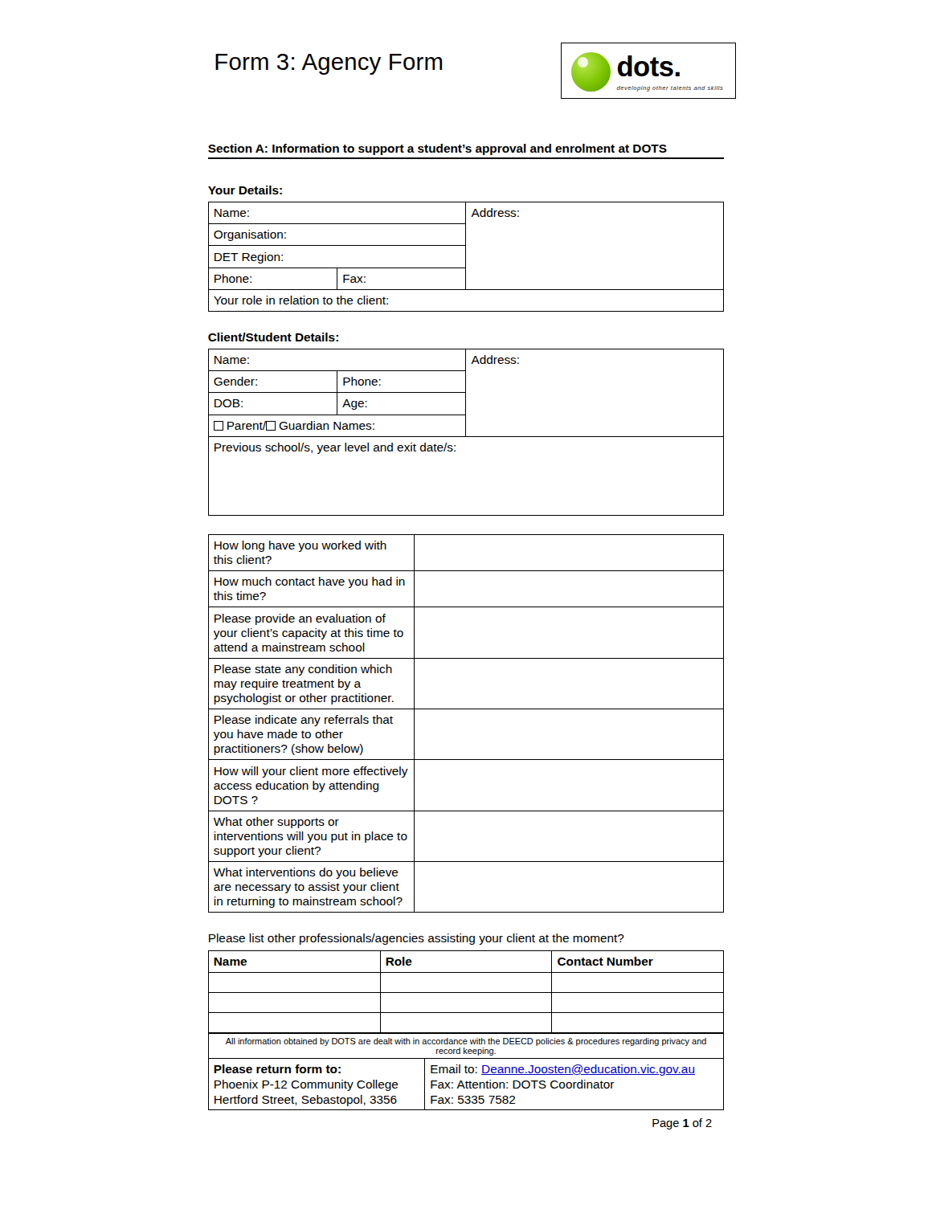Form 3: Agency Form
dots.
developing other talents and skills
Section A: Information to support a student’s approval and enrolment at DOTS
Your Details:
| Name: | Address: |
| Organisation: |
| DET Region: |
| Phone: | Fax: |
| Your role in relation to the client: |
Client/Student Details:
| Name: | Address: |
| Gender: | Phone: |
| DOB: | Age: |
| Parent/ Guardian Names: |
| Previous school/s, year level and exit date/s: |
| How long have you worked with this client? | |
| How much contact have you had in this time? | |
| Please provide an evaluation of your client’s capacity at this time to attend a mainstream school | |
| Please state any condition which may require treatment by a psychologist or other practitioner. | |
| Please indicate any referrals that you have made to other practitioners? (show below) | |
| How will your client more effectively access education by attending DOTS ? | |
| What other supports or interventions will you put in place to support your client? | |
| What interventions do you believe are necessary to assist your client in returning to mainstream school? | |
Please list other professionals/agencies assisting your client at the moment?
| Name | Role | Contact Number |
| --- | --- | --- |
All information obtained by DOTS are dealt with in accordance with the DEECD policies & procedures regarding privacy and record keeping.
| Please return form to: Phoenix P-12 Community College Hertford Street, Sebastopol, 3356 | Email to: Deanne.Joosten@education.vic.gov.au Fax: Attention: DOTS Coordinator Fax: 5335 7582 |
Page 1 of 2